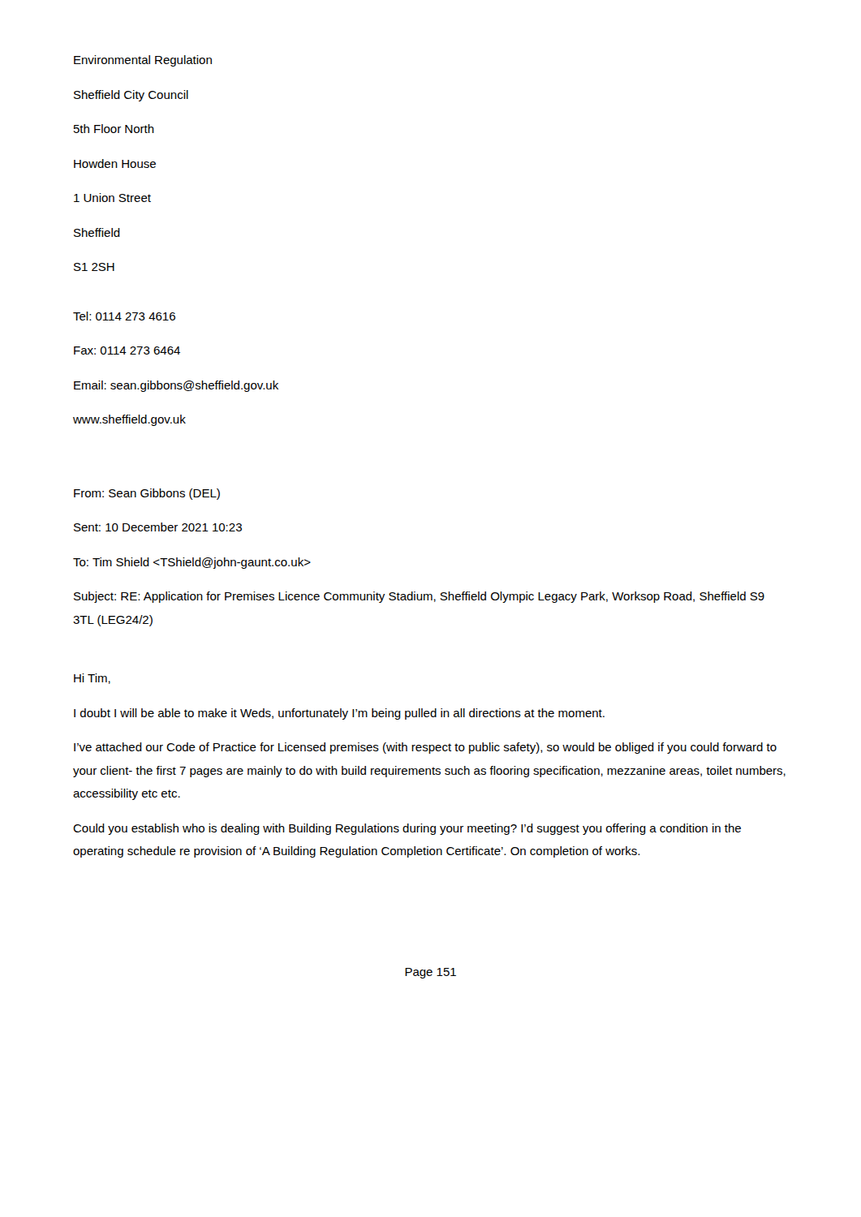Environmental Regulation
Sheffield City Council
5th Floor North
Howden House
1 Union Street
Sheffield
S1 2SH
Tel: 0114 273 4616
Fax: 0114 273 6464
Email: sean.gibbons@sheffield.gov.uk
www.sheffield.gov.uk
From: Sean Gibbons (DEL)
Sent: 10 December 2021 10:23
To: Tim Shield <TShield@john-gaunt.co.uk>
Subject: RE: Application for Premises Licence Community Stadium, Sheffield Olympic Legacy Park, Worksop Road, Sheffield S9 3TL (LEG24/2)
Hi Tim,
I doubt I will be able to make it Weds, unfortunately I’m being pulled in all directions at the moment.
I’ve attached our Code of Practice for Licensed premises (with respect to public safety), so would be obliged if you could forward to your client- the first 7 pages are mainly to do with build requirements such as flooring specification, mezzanine areas, toilet numbers, accessibility etc etc.
Could you establish who is dealing with Building Regulations during your meeting? I’d suggest you offering a condition in the operating schedule re provision of ‘A Building Regulation Completion Certificate’. On completion of works.
Page 151